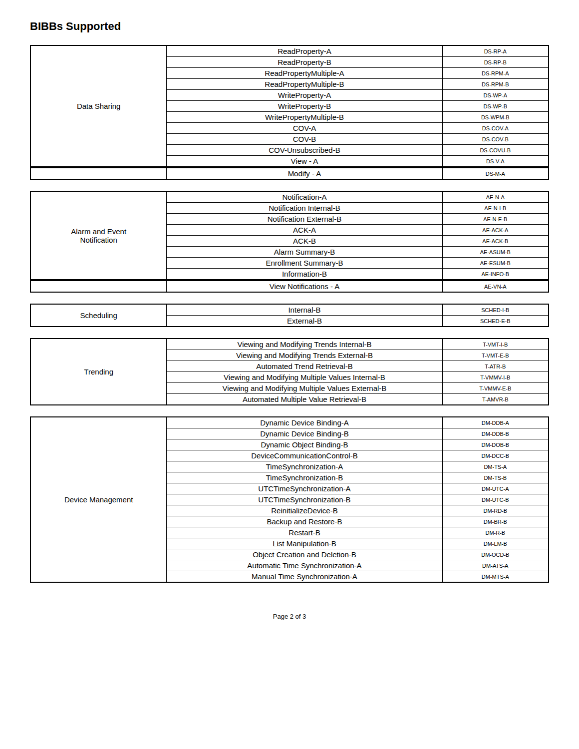BIBBs Supported
| Data Sharing | ReadProperty-A | DS-RP-A |
| ReadProperty-B | DS-RP-B |
| ReadPropertyMultiple-A | DS-RPM-A |
| ReadPropertyMultiple-B | DS-RPM-B |
| WriteProperty-A | DS-WP-A |
| WriteProperty-B | DS-WP-B |
| WritePropertyMultiple-B | DS-WPM-B |
| COV-A | DS-COV-A |
| COV-B | DS-COV-B |
| COV-Unsubscribed-B | DS-COVU-B |
| View - A | DS-V-A |
| | Modify - A | DS-M-A |
| Alarm and Event Notification | Notification-A | AE-N-A |
| Notification Internal-B | AE-N-I-B |
| Notification External-B | AE-N-E-B |
| ACK-A | AE-ACK-A |
| ACK-B | AE-ACK-B |
| Alarm Summary-B | AE-ASUM-B |
| Enrollment Summary-B | AE-ESUM-B |
| Information-B | AE-INFO-B |
| | View Notifications - A | AE-VN-A |
| Scheduling | Internal-B | SCHED-I-B |
| External-B | SCHED-E-B |
| Trending | Viewing and Modifying Trends Internal-B | T-VMT-I-B |
| Viewing and Modifying Trends External-B | T-VMT-E-B |
| Automated Trend Retrieval-B | T-ATR-B |
| Viewing and Modifying Multiple Values Internal-B | T-VMMV-I-B |
| Viewing and Modifying Multiple Values External-B | T-VMMV-E-B |
| Automated Multiple Value Retrieval-B | T-AMVR-B |
| Device Management | Dynamic Device Binding-A | DM-DDB-A |
| Dynamic Device Binding-B | DM-DDB-B |
| Dynamic Object Binding-B | DM-DOB-B |
| DeviceCommunicationControl-B | DM-DCC-B |
| TimeSynchronization-A | DM-TS-A |
| TimeSynchronization-B | DM-TS-B |
| UTCTimeSynchronization-A | DM-UTC-A |
| UTCTimeSynchronization-B | DM-UTC-B |
| ReinitializeDevice-B | DM-RD-B |
| Backup and Restore-B | DM-BR-B |
| Restart-B | DM-R-B |
| List Manipulation-B | DM-LM-B |
| Object Creation and Deletion-B | DM-OCD-B |
| Automatic Time Synchronization-A | DM-ATS-A |
| Manual Time Synchronization-A | DM-MTS-A |
Page 2 of 3